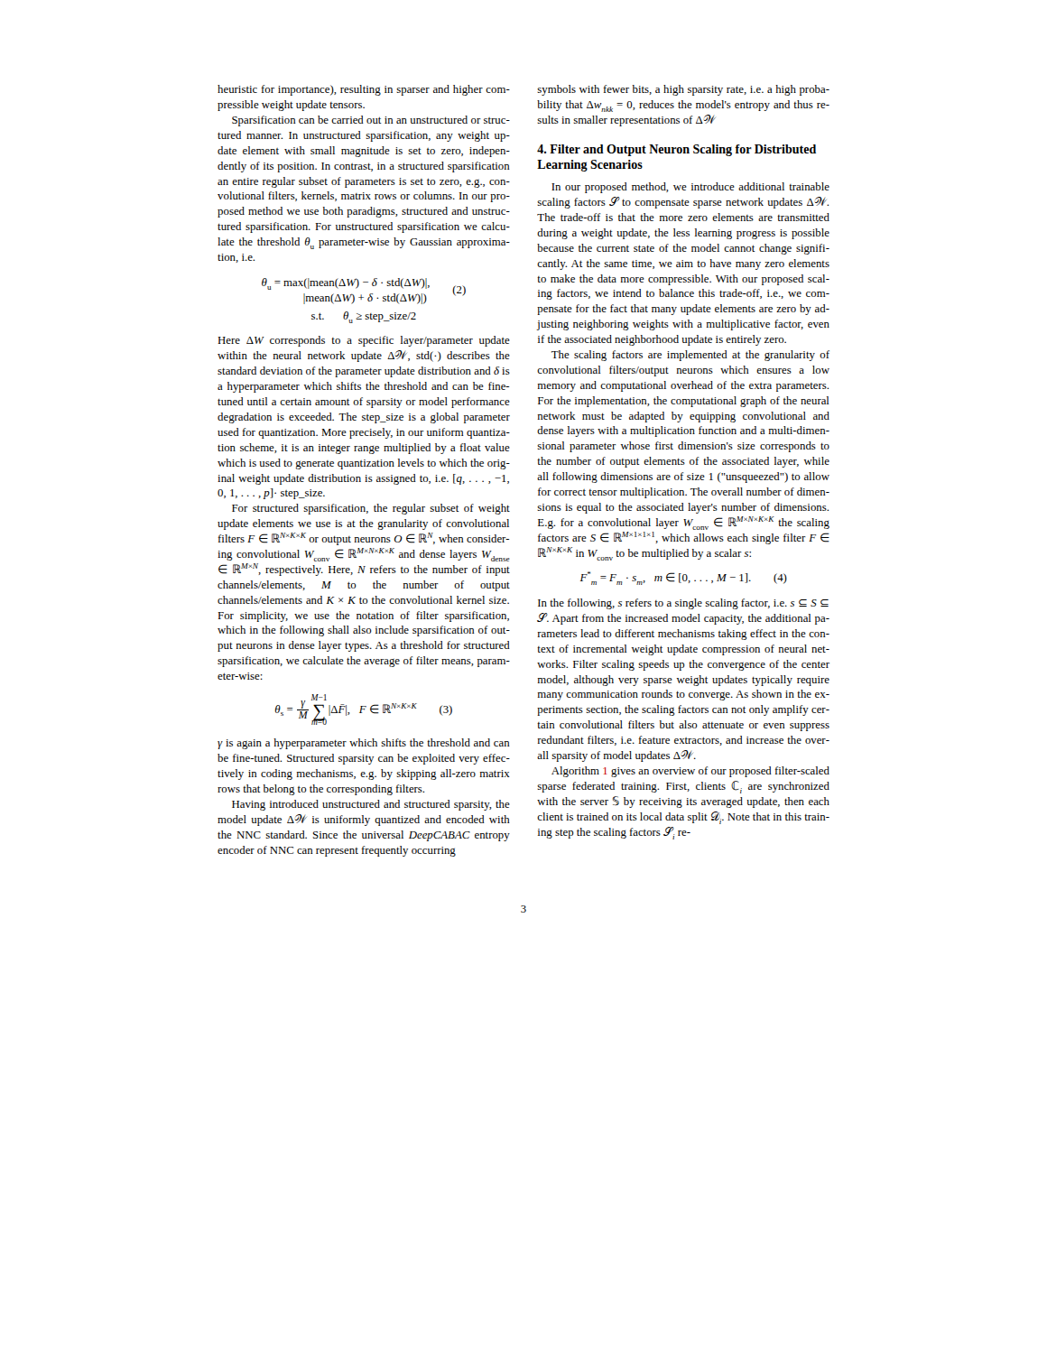heuristic for importance), resulting in sparser and higher compressible weight update tensors.
Sparsification can be carried out in an unstructured or structured manner. In unstructured sparsification, any weight update element with small magnitude is set to zero, independently of its position. In contrast, in a structured sparsification an entire regular subset of parameters is set to zero, e.g., convolutional filters, kernels, matrix rows or columns. In our proposed method we use both paradigms, structured and unstructured sparsification. For unstructured sparsification we calculate the threshold θu parameter-wise by Gaussian approximation, i.e.
| θ u = max(/mean(Δ W ) − δ · std(Δ W )/, /mean(Δ W ) + δ · std(Δ W )/) | (2) |
s.t. θu ≥ step_size/2
Here ΔW corresponds to a specific layer/parameter update within the neural network update Δ𝒲, std(·) describes the standard deviation of the parameter update distribution and δ is a hyperparameter which shifts the threshold and can be fine-tuned until a certain amount of sparsity or model performance degradation is exceeded. The step_size is a global parameter used for quantization. More precisely, in our uniform quantization scheme, it is an integer range multiplied by a float value which is used to generate quantization levels to which the original weight update distribution is assigned to, i.e. [q, . . . , −1, 0, 1, . . . , p]· step_size.
For structured sparsification, the regular subset of weight update elements we use is at the granularity of convolutional filters F ∈ ℝN×K×K or output neurons O ∈ ℝN, when considering convolutional Wconv ∈ ℝM×N×K×K and dense layers Wdense ∈ ℝM×N, respectively. Here, N refers to the number of input channels/elements, M to the number of output channels/elements and K × K to the convolutional kernel size. For simplicity, we use the notation of filter sparsification, which in the following shall also include sparsification of output neurons in dense layer types. As a threshold for structured sparsification, we calculate the average of filter means, parameter-wise:
| θ s = γ M M −1 ∑ m =0 /Δ F̄ /, F ∈ ℝ N × K × K | (3) |
γ is again a hyperparameter which shifts the threshold and can be fine-tuned. Structured sparsity can be exploited very effectively in coding mechanisms, e.g. by skipping all-zero matrix rows that belong to the corresponding filters.
Having introduced unstructured and structured sparsity, the model update Δ𝒲 is uniformly quantized and encoded with the NNC standard. Since the universal DeepCABAC entropy encoder of NNC can represent frequently occurring
symbols with fewer bits, a high sparsity rate, i.e. a high probability that Δwnkk = 0, reduces the model's entropy and thus results in smaller representations of Δ𝒲
4. Filter and Output Neuron Scaling for Distributed Learning Scenarios
In our proposed method, we introduce additional trainable scaling factors 𝒮 to compensate sparse network updates Δ𝒲. The trade-off is that the more zero elements are transmitted during a weight update, the less learning progress is possible because the current state of the model cannot change significantly. At the same time, we aim to have many zero elements to make the data more compressible. With our proposed scaling factors, we intend to balance this trade-off, i.e., we compensate for the fact that many update elements are zero by adjusting neighboring weights with a multiplicative factor, even if the associated neighborhood update is entirely zero.
The scaling factors are implemented at the granularity of convolutional filters/output neurons which ensures a low memory and computational overhead of the extra parameters. For the implementation, the computational graph of the neural network must be adapted by equipping convolutional and dense layers with a multiplication function and a multi-dimensional parameter whose first dimension's size corresponds to the number of output elements of the associated layer, while all following dimensions are of size 1 ("unsqueezed") to allow for correct tensor multiplication. The overall number of dimensions is equal to the associated layer's number of dimensions. E.g. for a convolutional layer Wconv ∈ ℝM×N×K×K the scaling factors are S ∈ ℝM×1×1×1, which allows each single filter F ∈ ℝN×K×K in Wconv to be multiplied by a scalar s:
| F * m = F m · s m , m ∈ [0, . . . , M − 1]. | (4) |
In the following, s refers to a single scaling factor, i.e. s ⊆ S ⊆ 𝒮. Apart from the increased model capacity, the additional parameters lead to different mechanisms taking effect in the context of incremental weight update compression of neural networks. Filter scaling speeds up the convergence of the center model, although very sparse weight updates typically require many communication rounds to converge. As shown in the experiments section, the scaling factors can not only amplify certain convolutional filters but also attenuate or even suppress redundant filters, i.e. feature extractors, and increase the overall sparsity of model updates Δ𝒲.
Algorithm 1 gives an overview of our proposed filter-scaled sparse federated training. First, clients ℂi are synchronized with the server 𝕊 by receiving its averaged update, then each client is trained on its local data split 𝒟i. Note that in this training step the scaling factors 𝒮i re-
3